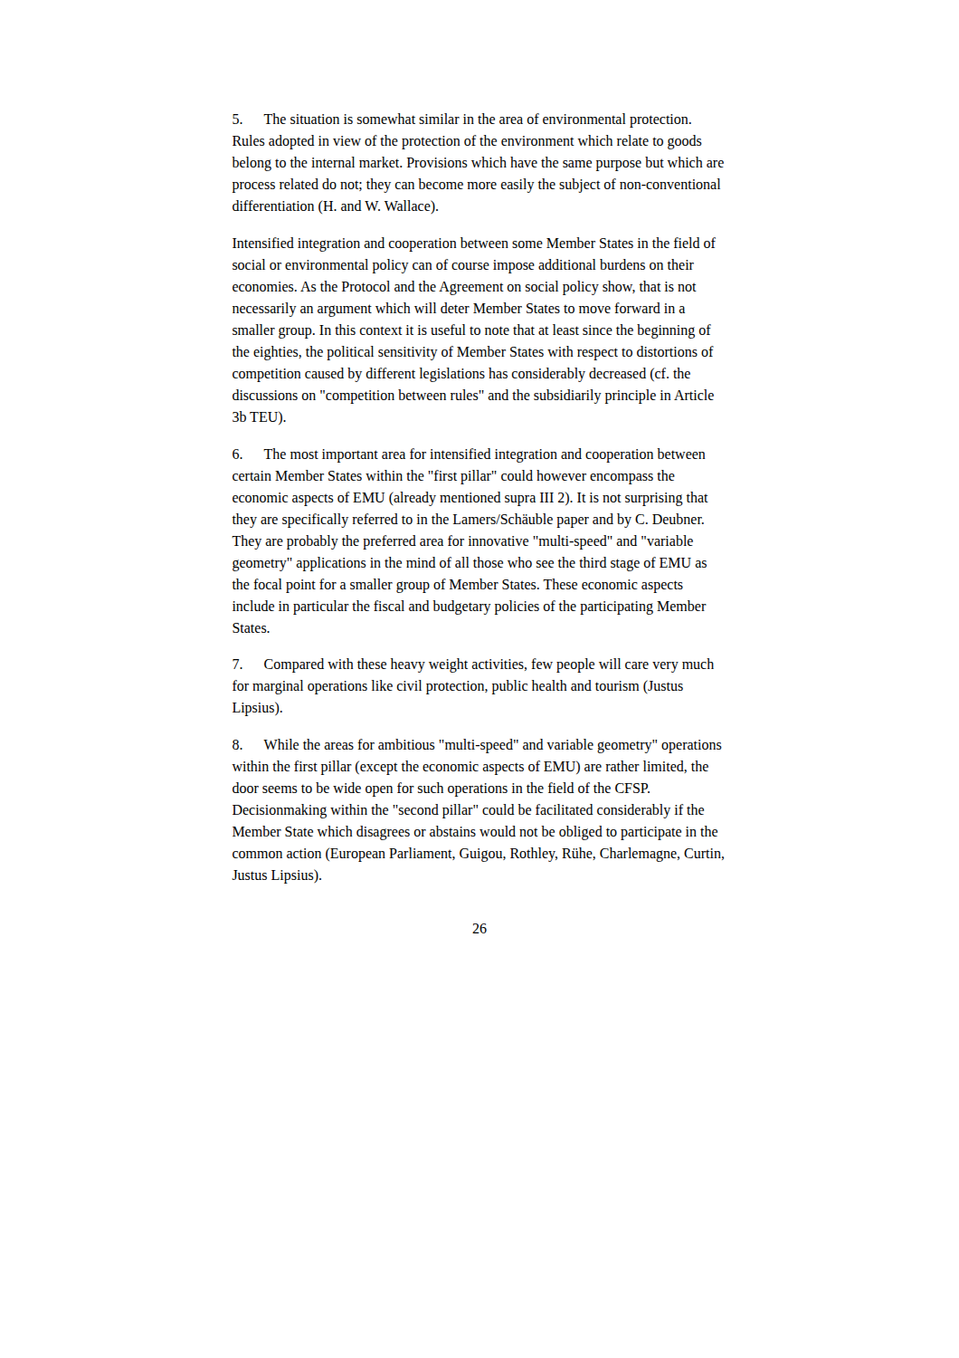5. The situation is somewhat similar in the area of environmental protection. Rules adopted in view of the protection of the environment which relate to goods belong to the internal market. Provisions which have the same purpose but which are process related do not; they can become more easily the subject of non-conventional differentiation (H. and W. Wallace).
Intensified integration and cooperation between some Member States in the field of social or environmental policy can of course impose additional burdens on their economies. As the Protocol and the Agreement on social policy show, that is not necessarily an argument which will deter Member States to move forward in a smaller group. In this context it is useful to note that at least since the beginning of the eighties, the political sensitivity of Member States with respect to distortions of competition caused by different legislations has considerably decreased (cf. the discussions on "competition between rules" and the subsidiarily principle in Article 3b TEU).
6. The most important area for intensified integration and cooperation between certain Member States within the "first pillar" could however encompass the economic aspects of EMU (already mentioned supra III 2). It is not surprising that they are specifically referred to in the Lamers/Schäuble paper and by C. Deubner. They are probably the preferred area for innovative "multi-speed" and "variable geometry" applications in the mind of all those who see the third stage of EMU as the focal point for a smaller group of Member States. These economic aspects include in particular the fiscal and budgetary policies of the participating Member States.
7. Compared with these heavy weight activities, few people will care very much for marginal operations like civil protection, public health and tourism (Justus Lipsius).
8. While the areas for ambitious "multi-speed" and variable geometry" operations within the first pillar (except the economic aspects of EMU) are rather limited, the door seems to be wide open for such operations in the field of the CFSP. Decisionmaking within the "second pillar" could be facilitated considerably if the Member State which disagrees or abstains would not be obliged to participate in the common action (European Parliament, Guigou, Rothley, Rühe, Charlemagne, Curtin, Justus Lipsius).
26